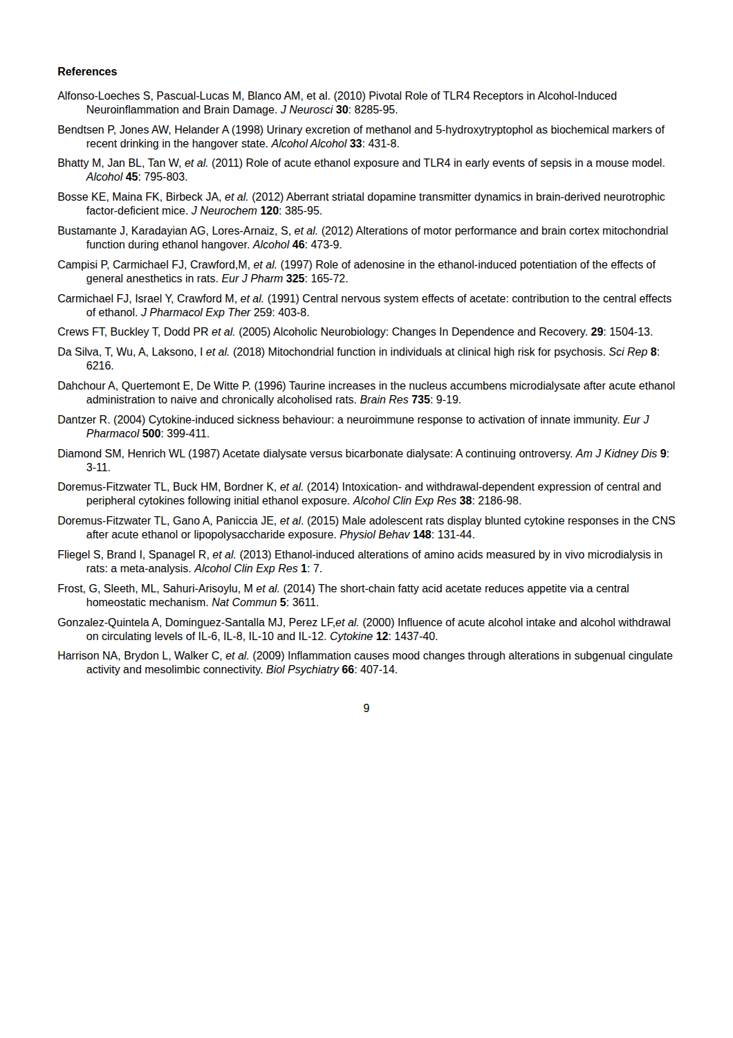References
Alfonso-Loeches S, Pascual-Lucas M, Blanco AM, et al. (2010) Pivotal Role of TLR4 Receptors in Alcohol-Induced Neuroinflammation and Brain Damage. J Neurosci 30: 8285-95.
Bendtsen P, Jones AW, Helander A (1998) Urinary excretion of methanol and 5-hydroxytryptophol as biochemical markers of recent drinking in the hangover state. Alcohol Alcohol 33: 431-8.
Bhatty M, Jan BL, Tan W, et al. (2011) Role of acute ethanol exposure and TLR4 in early events of sepsis in a mouse model. Alcohol 45: 795-803.
Bosse KE, Maina FK, Birbeck JA, et al. (2012) Aberrant striatal dopamine transmitter dynamics in brain-derived neurotrophic factor-deficient mice. J Neurochem 120: 385-95.
Bustamante J, Karadayian AG, Lores-Arnaiz, S, et al. (2012) Alterations of motor performance and brain cortex mitochondrial function during ethanol hangover. Alcohol 46: 473-9.
Campisi P, Carmichael FJ, Crawford,M, et al. (1997) Role of adenosine in the ethanol-induced potentiation of the effects of general anesthetics in rats. Eur J Pharm 325: 165-72.
Carmichael FJ, Israel Y, Crawford M, et al. (1991) Central nervous system effects of acetate: contribution to the central effects of ethanol. J Pharmacol Exp Ther 259: 403-8.
Crews FT, Buckley T, Dodd PR et al. (2005) Alcoholic Neurobiology: Changes In Dependence and Recovery. 29: 1504-13.
Da Silva, T, Wu, A, Laksono, I et al. (2018) Mitochondrial function in individuals at clinical high risk for psychosis. Sci Rep 8: 6216.
Dahchour A, Quertemont E, De Witte P. (1996) Taurine increases in the nucleus accumbens microdialysate after acute ethanol administration to naive and chronically alcoholised rats. Brain Res 735: 9-19.
Dantzer R. (2004) Cytokine-induced sickness behaviour: a neuroimmune response to activation of innate immunity. Eur J Pharmacol 500: 399-411.
Diamond SM, Henrich WL (1987) Acetate dialysate versus bicarbonate dialysate: A continuing ontroversy. Am J Kidney Dis 9: 3-11.
Doremus-Fitzwater TL, Buck HM, Bordner K, et al. (2014) Intoxication- and withdrawal-dependent expression of central and peripheral cytokines following initial ethanol exposure. Alcohol Clin Exp Res 38: 2186-98.
Doremus-Fitzwater TL, Gano A, Paniccia JE, et al. (2015) Male adolescent rats display blunted cytokine responses in the CNS after acute ethanol or lipopolysaccharide exposure. Physiol Behav 148: 131-44.
Fliegel S, Brand I, Spanagel R, et al. (2013) Ethanol-induced alterations of amino acids measured by in vivo microdialysis in rats: a meta-analysis. Alcohol Clin Exp Res 1: 7.
Frost, G, Sleeth, ML, Sahuri-Arisoylu, M et al. (2014) The short-chain fatty acid acetate reduces appetite via a central homeostatic mechanism. Nat Commun 5: 3611.
Gonzalez-Quintela A, Dominguez-Santalla MJ, Perez LF,et al. (2000) Influence of acute alcohol intake and alcohol withdrawal on circulating levels of IL-6, IL-8, IL-10 and IL-12. Cytokine 12: 1437-40.
Harrison NA, Brydon L, Walker C, et al. (2009) Inflammation causes mood changes through alterations in subgenual cingulate activity and mesolimbic connectivity. Biol Psychiatry 66: 407-14.
9